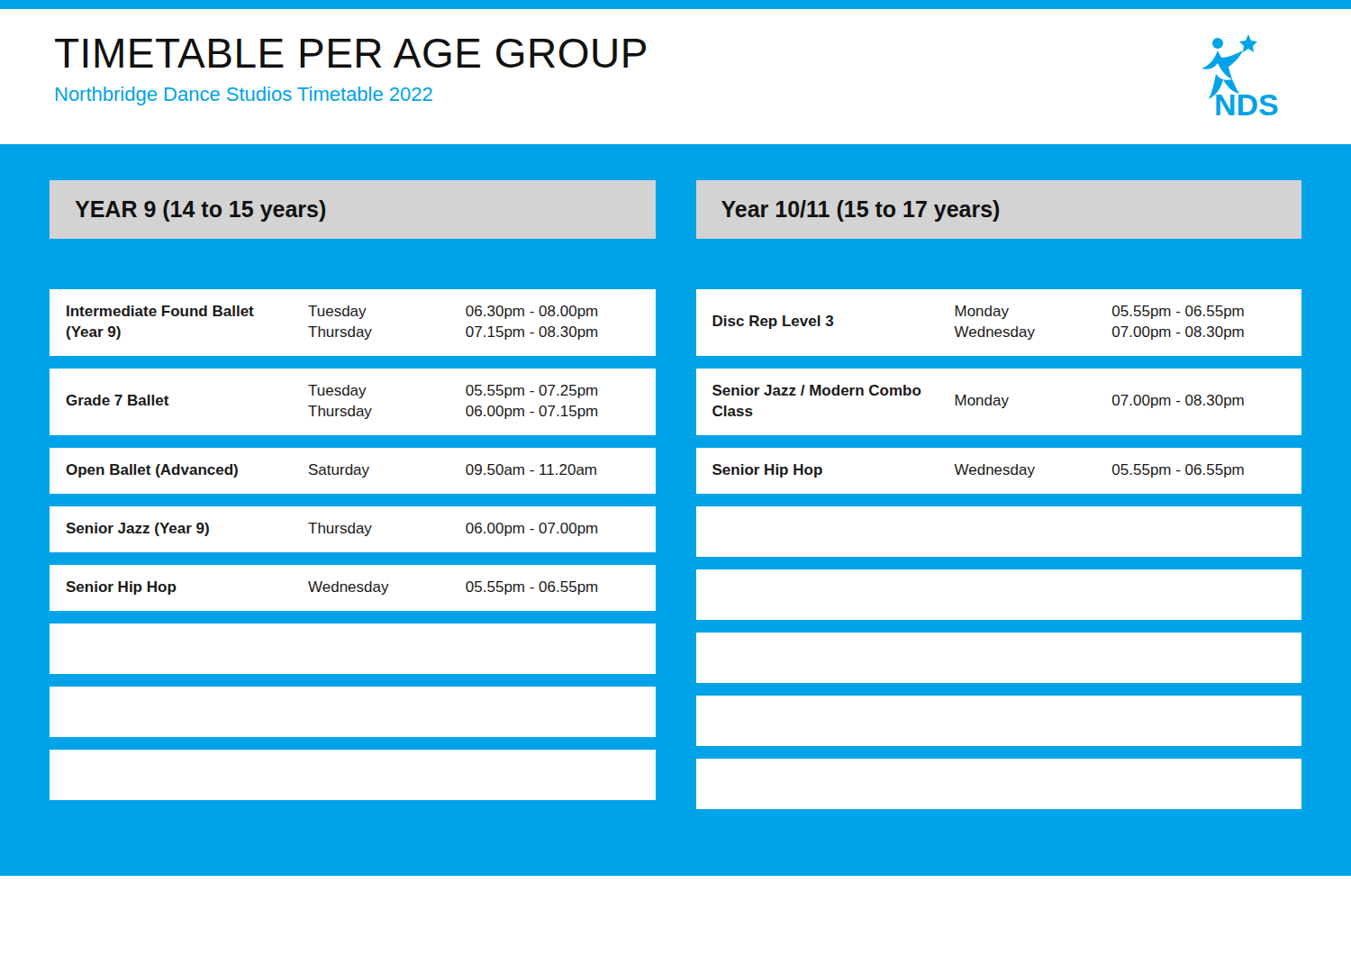Timetable Per Age Group
Northbridge Dance Studios Timetable 2022
NDS dancer logo NDS
YEAR 9 (14 to 15 years)
Year 9 (14 to 15 years) class timetable
| Intermediate Found Ballet (Year 9) | Tuesday Thursday | 06.30pm - 08.00pm 07.15pm - 08.30pm |
| Grade 7 Ballet | Tuesday Thursday | 05.55pm - 07.25pm 06.00pm - 07.15pm |
| Open Ballet (Advanced) | Saturday | 09.50am - 11.20am |
| Senior Jazz (Year 9) | Thursday | 06.00pm - 07.00pm |
| Senior Hip Hop | Wednesday | 05.55pm - 06.55pm |
Year 10/11 (15 to 17 years)
Year 10/11 (15 to 17 years) class timetable
| Disc Rep Level 3 | Monday Wednesday | 05.55pm - 06.55pm 07.00pm - 08.30pm |
| Senior Jazz / Modern Combo Class | Monday | 07.00pm - 08.30pm |
| Senior Hip Hop | Wednesday | 05.55pm - 06.55pm |